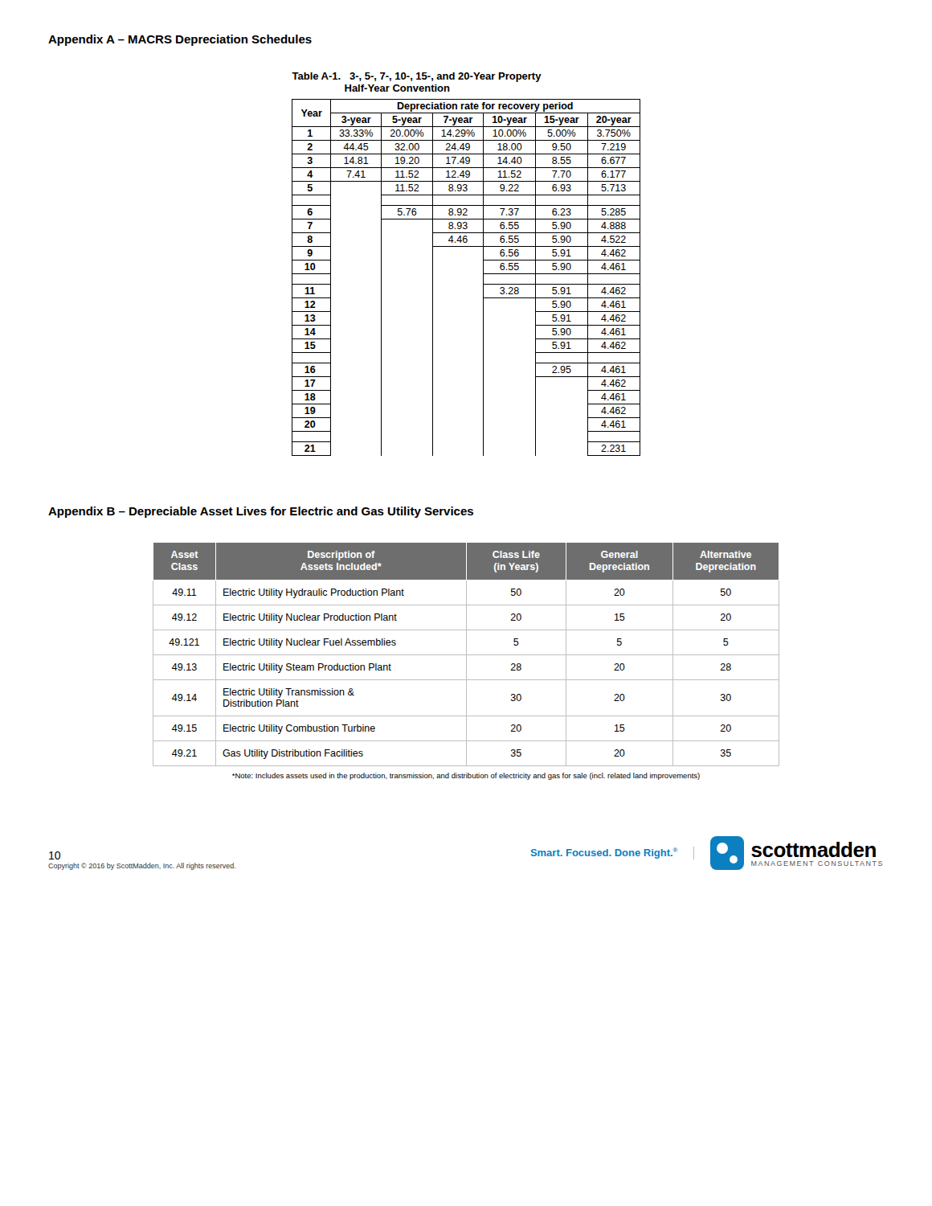Appendix A – MACRS Depreciation Schedules
Table A-1. 3-, 5-, 7-, 10-, 15-, and 20-Year Property Half-Year Convention
| Year | Depreciation rate for recovery period |
| --- | --- |
| 3-year | 5-year | 7-year | 10-year | 15-year | 20-year |
| 1 | 33.33% | 20.00% | 14.29% | 10.00% | 5.00% | 3.750% |
| 2 | 44.45 | 32.00 | 24.49 | 18.00 | 9.50 | 7.219 |
| 3 | 14.81 | 19.20 | 17.49 | 14.40 | 8.55 | 6.677 |
| 4 | 7.41 | 11.52 | 12.49 | 11.52 | 7.70 | 6.177 |
| 5 | | 11.52 | 8.93 | 9.22 | 6.93 | 5.713 |
| 6 | | 5.76 | 8.92 | 7.37 | 6.23 | 5.285 |
| 7 | | | 8.93 | 6.55 | 5.90 | 4.888 |
| 8 | | | 4.46 | 6.55 | 5.90 | 4.522 |
| 9 | | | | 6.56 | 5.91 | 4.462 |
| 10 | | | | 6.55 | 5.90 | 4.461 |
| 11 | | | | 3.28 | 5.91 | 4.462 |
| 12 | | | | | 5.90 | 4.461 |
| 13 | | | | | 5.91 | 4.462 |
| 14 | | | | | 5.90 | 4.461 |
| 15 | | | | | 5.91 | 4.462 |
| 16 | | | | | 2.95 | 4.461 |
| 17 | | | | | | 4.462 |
| 18 | | | | | | 4.461 |
| 19 | | | | | | 4.462 |
| 20 | | | | | | 4.461 |
| 21 | | | | | | 2.231 |
Appendix B – Depreciable Asset Lives for Electric and Gas Utility Services
| Asset Class | Description of Assets Included* | Class Life (in Years) | General Depreciation | Alternative Depreciation |
| --- | --- | --- | --- | --- |
| 49.11 | Electric Utility Hydraulic Production Plant | 50 | 20 | 50 |
| 49.12 | Electric Utility Nuclear Production Plant | 20 | 15 | 20 |
| 49.121 | Electric Utility Nuclear Fuel Assemblies | 5 | 5 | 5 |
| 49.13 | Electric Utility Steam Production Plant | 28 | 20 | 28 |
| 49.14 | Electric Utility Transmission & Distribution Plant | 30 | 20 | 30 |
| 49.15 | Electric Utility Combustion Turbine | 20 | 15 | 20 |
| 49.21 | Gas Utility Distribution Facilities | 35 | 20 | 35 |
*Note: Includes assets used in the production, transmission, and distribution of electricity and gas for sale (incl. related land improvements)
10
Copyright © 2016 by ScottMadden, Inc. All rights reserved.
Smart. Focused. Done Right.®
scottmadden
MANAGEMENT CONSULTANTS